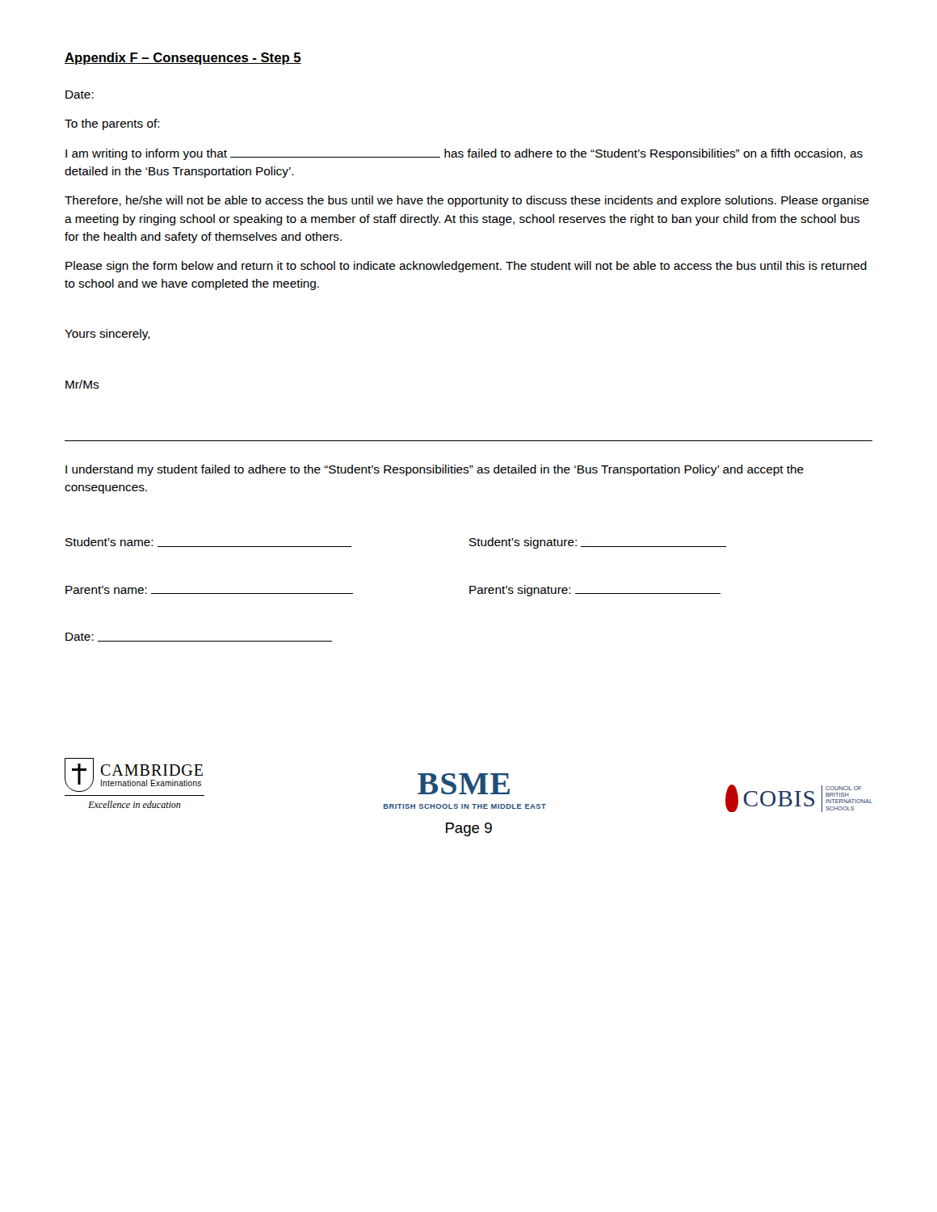Appendix F – Consequences - Step 5
Date:
To the parents of:
I am writing to inform you that has failed to adhere to the “Student’s Responsibilities” on a fifth occasion, as detailed in the ‘Bus Transportation Policy’.
Therefore, he/she will not be able to access the bus until we have the opportunity to discuss these incidents and explore solutions. Please organise a meeting by ringing school or speaking to a member of staff directly. At this stage, school reserves the right to ban your child from the school bus for the health and safety of themselves and others.
Please sign the form below and return it to school to indicate acknowledgement. The student will not be able to access the bus until this is returned to school and we have completed the meeting.
Yours sincerely,
Mr/Ms
I understand my student failed to adhere to the “Student’s Responsibilities” as detailed in the ‘Bus Transportation Policy’ and accept the consequences.
| Student’s name: | Student’s signature: |
| Parent’s name: | Parent’s signature: |
| Date: | |
CAMBRIDGE
International Examinations
Excellence in education
BSME
BRITISH SCHOOLS IN THE MIDDLE EAST
COBIS
COUNCIL OF
BRITISH
INTERNATIONAL
SCHOOLS
Page 9